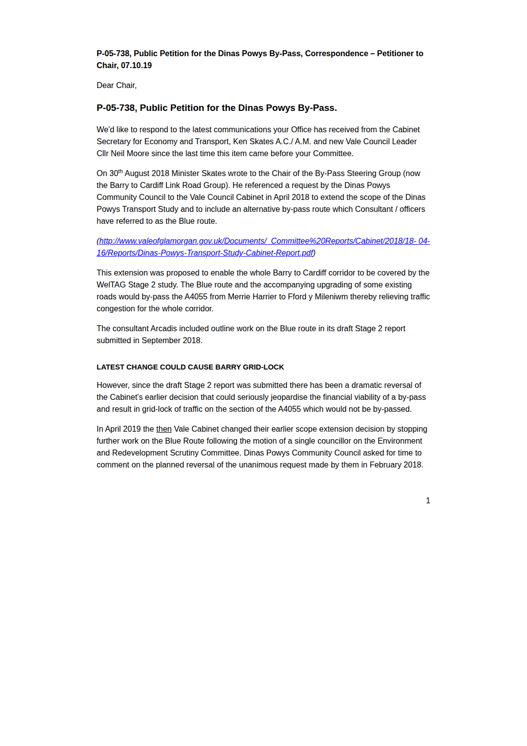P-05-738, Public Petition for the Dinas Powys By-Pass, Correspondence – Petitioner to Chair, 07.10.19
Dear Chair,
P-05-738, Public Petition for the Dinas Powys By-Pass.
We'd like to respond to the latest communications your Office has received from the Cabinet Secretary for Economy and Transport, Ken Skates A.C./ A.M. and new Vale Council Leader Cllr Neil Moore since the last time this item came before your Committee.
On 30th August 2018 Minister Skates wrote to the Chair of the By-Pass Steering Group (now the Barry to Cardiff Link Road Group). He referenced a request by the Dinas Powys Community Council to the Vale Council Cabinet in April 2018 to extend the scope of the Dinas Powys Transport Study and to include an alternative by-pass route which Consultant / officers have referred to as the Blue route.
(http://www.valeofglamorgan.gov.uk/Documents/_Committee%20Reports/Cabinet/2018/18- 04-16/Reports/Dinas-Powys-Transport-Study-Cabinet-Report.pdf)
This extension was proposed to enable the whole Barry to Cardiff corridor to be covered by the WelTAG Stage 2 study. The Blue route and the accompanying upgrading of some existing roads would by-pass the A4055 from Merrie Harrier to Fford y Mileniwm thereby relieving traffic congestion for the whole corridor.
The consultant Arcadis included outline work on the Blue route in its draft Stage 2 report submitted in September 2018.
LATEST CHANGE COULD CAUSE BARRY GRID-LOCK
However, since the draft Stage 2 report was submitted there has been a dramatic reversal of the Cabinet's earlier decision that could seriously jeopardise the financial viability of a by-pass and result in grid-lock of traffic on the section of the A4055 which would not be by-passed.
In April 2019 the then Vale Cabinet changed their earlier scope extension decision by stopping further work on the Blue Route following the motion of a single councillor on the Environment and Redevelopment Scrutiny Committee. Dinas Powys Community Council asked for time to comment on the planned reversal of the unanimous request made by them in February 2018.
1